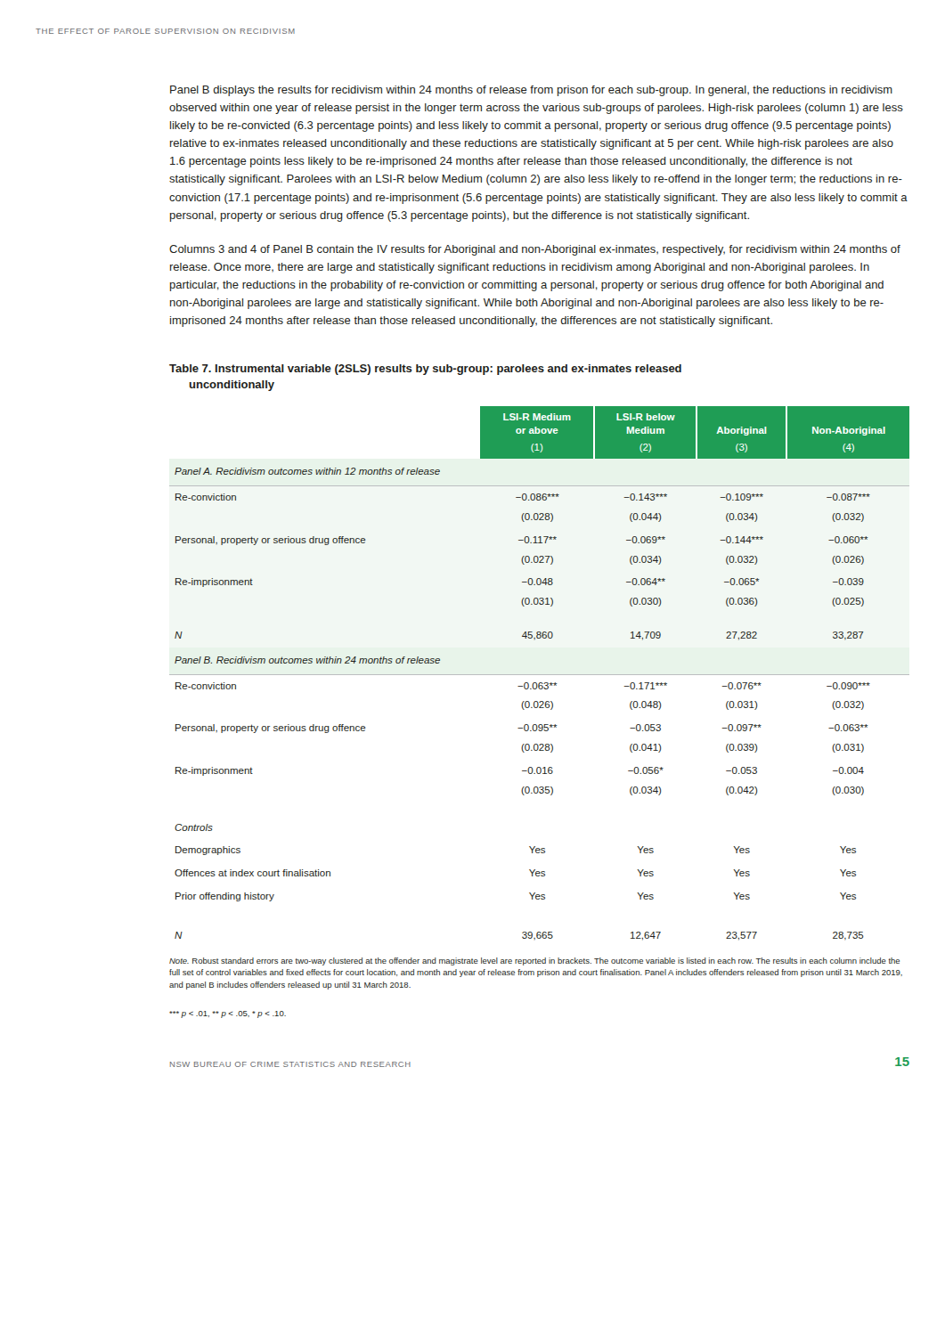The effect of parole supervision on recidivism
Panel B displays the results for recidivism within 24 months of release from prison for each sub-group. In general, the reductions in recidivism observed within one year of release persist in the longer term across the various sub-groups of parolees. High-risk parolees (column 1) are less likely to be re-convicted (6.3 percentage points) and less likely to commit a personal, property or serious drug offence (9.5 percentage points) relative to ex-inmates released unconditionally and these reductions are statistically significant at 5 per cent. While high-risk parolees are also 1.6 percentage points less likely to be re-imprisoned 24 months after release than those released unconditionally, the difference is not statistically significant. Parolees with an LSI-R below Medium (column 2) are also less likely to re-offend in the longer term; the reductions in re-conviction (17.1 percentage points) and re-imprisonment (5.6 percentage points) are statistically significant. They are also less likely to commit a personal, property or serious drug offence (5.3 percentage points), but the difference is not statistically significant.
Columns 3 and 4 of Panel B contain the IV results for Aboriginal and non-Aboriginal ex-inmates, respectively, for recidivism within 24 months of release. Once more, there are large and statistically significant reductions in recidivism among Aboriginal and non-Aboriginal parolees. In particular, the reductions in the probability of re-conviction or committing a personal, property or serious drug offence for both Aboriginal and non-Aboriginal parolees are large and statistically significant. While both Aboriginal and non-Aboriginal parolees are also less likely to be re-imprisoned 24 months after release than those released unconditionally, the differences are not statistically significant.
Table 7. Instrumental variable (2SLS) results by sub-group: parolees and ex-inmates released unconditionally
| | LSI-R Medium or above | LSI-R below Medium | Aboriginal | Non-Aboriginal |
| --- | --- | --- | --- | --- |
| | (1) | (2) | (3) | (4) |
| Panel A. Recidivism outcomes within 12 months of release |
| Re-conviction | −0.086*** | −0.143*** | −0.109*** | −0.087*** |
| | (0.028) | (0.044) | (0.034) | (0.032) |
| Personal, property or serious drug offence | −0.117** | −0.069** | −0.144*** | −0.060** |
| | (0.027) | (0.034) | (0.032) | (0.026) |
| Re-imprisonment | −0.048 | −0.064** | −0.065* | −0.039 |
| | (0.031) | (0.030) | (0.036) | (0.025) |
| N | 45,860 | 14,709 | 27,282 | 33,287 |
| Panel B. Recidivism outcomes within 24 months of release |
| Re-conviction | −0.063** | −0.171*** | −0.076** | −0.090*** |
| | (0.026) | (0.048) | (0.031) | (0.032) |
| Personal, property or serious drug offence | −0.095** | −0.053 | −0.097** | −0.063** |
| | (0.028) | (0.041) | (0.039) | (0.031) |
| Re-imprisonment | −0.016 | −0.056* | −0.053 | −0.004 |
| | (0.035) | (0.034) | (0.042) | (0.030) |
| Controls | | | | |
| Demographics | Yes | Yes | Yes | Yes |
| Offences at index court finalisation | Yes | Yes | Yes | Yes |
| Prior offending history | Yes | Yes | Yes | Yes |
| N | 39,665 | 12,647 | 23,577 | 28,735 |
Note. Robust standard errors are two-way clustered at the offender and magistrate level are reported in brackets. The outcome variable is listed in each row. The results in each column include the full set of control variables and fixed effects for court location, and month and year of release from prison and court finalisation. Panel A includes offenders released from prison until 31 March 2019, and panel B includes offenders released up until 31 March 2018.
*** p < .01, ** p < .05, * p < .10.
NSW Bureau of Crime Statistics and Research 15